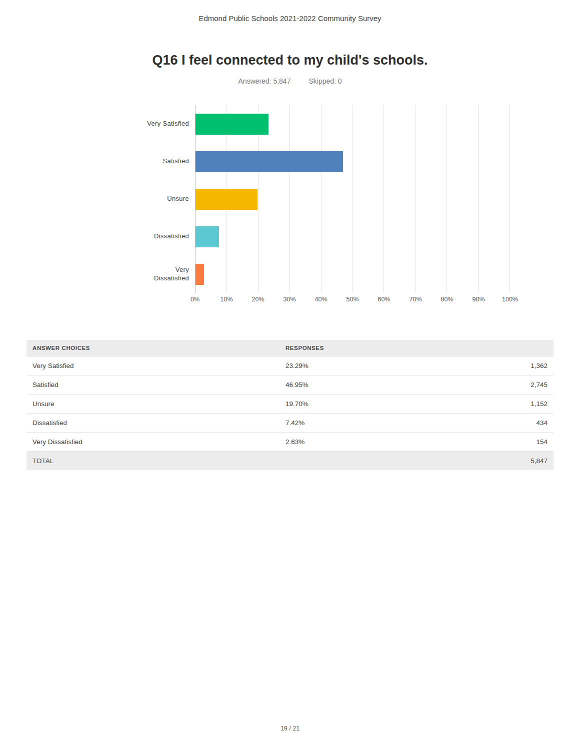Edmond Public Schools 2021-2022 Community Survey
Q16 I feel connected to my child's schools.
Answered: 5,847 Skipped: 0
Very Satisfied
Satisfied
Unsure
Dissatisfied
Very
Dissatisfied
0% 10% 20% 30% 40% 50% 60% 70% 80% 90% 100%
| ANSWER CHOICES | RESPONSES | |
| --- | --- | --- |
| Very Satisfied | 23.29% | 1,362 |
| Satisfied | 46.95% | 2,745 |
| Unsure | 19.70% | 1,152 |
| Dissatisfied | 7.42% | 434 |
| Very Dissatisfied | 2.63% | 154 |
| TOTAL | | 5,847 |
19 / 21